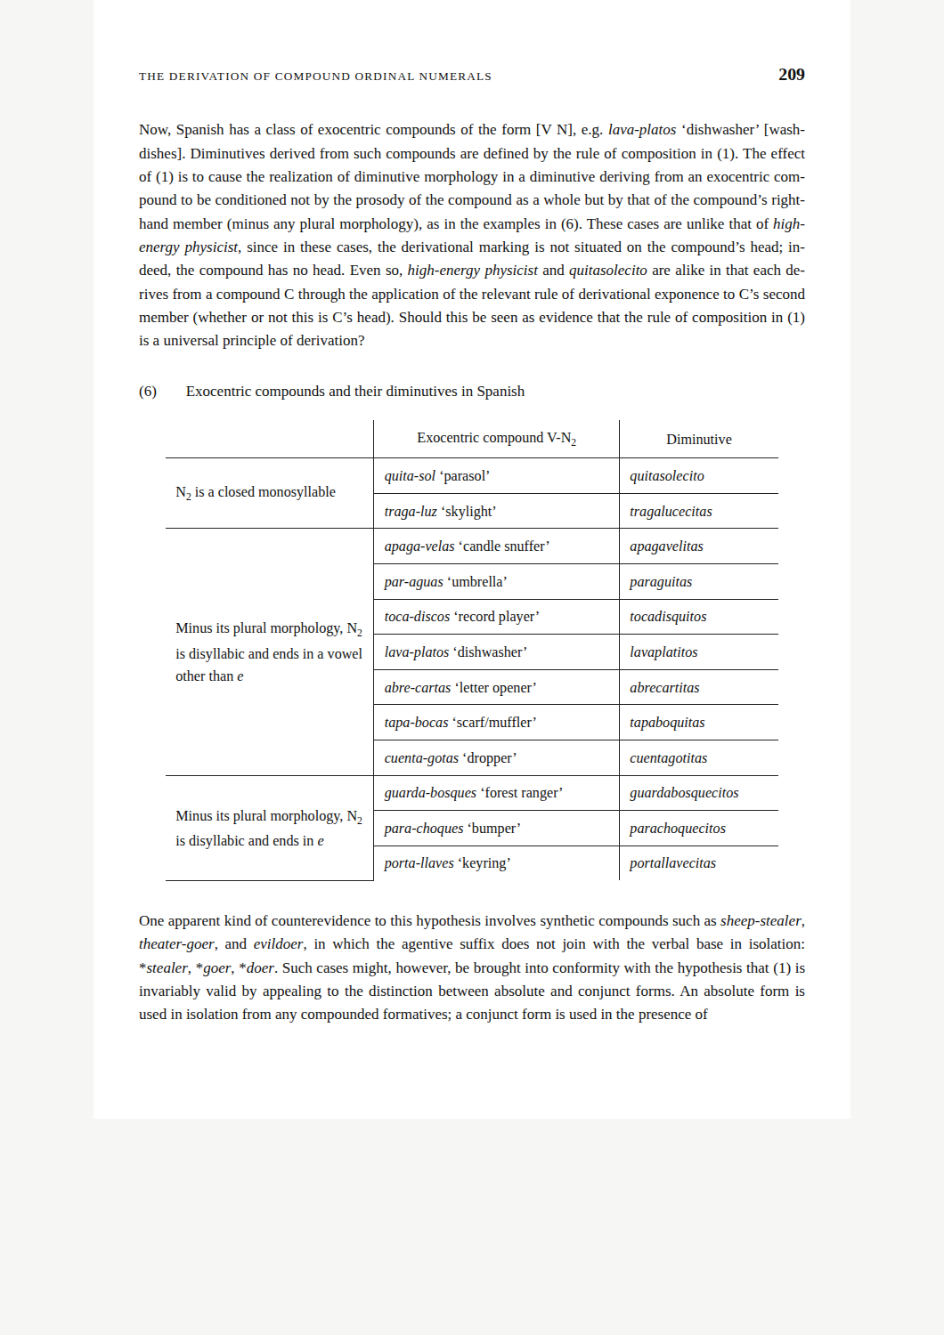The derivation of compound ordinal numerals 209
Now, Spanish has a class of exocentric compounds of the form [V N], e.g. lava-platos ‘dishwasher’ [wash-dishes]. Diminutives derived from such compounds are defined by the rule of composition in (1). The effect of (1) is to cause the realization of diminutive morphology in a diminutive deriving from an exocentric compound to be conditioned not by the prosody of the compound as a whole but by that of the compound’s right-hand member (minus any plural morphology), as in the examples in (6). These cases are unlike that of high-energy physicist, since in these cases, the derivational marking is not situated on the compound’s head; indeed, the compound has no head. Even so, high-energy physicist and quitasolecito are alike in that each derives from a compound C through the application of the relevant rule of derivational exponence to C’s second member (whether or not this is C’s head). Should this be seen as evidence that the rule of composition in (1) is a universal principle of derivation?
(6) Exocentric compounds and their diminutives in Spanish
| | Exocentric compound V-N 2 | Diminutive |
| --- | --- | --- |
| N 2 is a closed monosyllable | quita-sol ‘parasol’ | quitasolecito |
| traga-luz ‘skylight’ | tragalucecitas |
| Minus its plural morphology, N 2 is disyllabic and ends in a vowel other than e | apaga-velas ‘candle snuffer’ | apagavelitas |
| par-aguas ‘umbrella’ | paraguitas |
| toca-discos ‘record player’ | tocadisquitos |
| lava-platos ‘dishwasher’ | lavaplatitos |
| abre-cartas ‘letter opener’ | abrecartitas |
| tapa-bocas ‘scarf/muffler’ | tapaboquitas |
| cuenta-gotas ‘dropper’ | cuentagotitas |
| Minus its plural morphology, N 2 is disyllabic and ends in e | guarda-bosques ‘forest ranger’ | guardabosquecitos |
| para-choques ‘bumper’ | parachoquecitos |
| porta-llaves ‘keyring’ | portallavecitas |
One apparent kind of counterevidence to this hypothesis involves synthetic compounds such as sheep-stealer, theater-goer, and evildoer, in which the agentive suffix does not join with the verbal base in isolation: *stealer, *goer, *doer. Such cases might, however, be brought into conformity with the hypothesis that (1) is invariably valid by appealing to the distinction between absolute and conjunct forms. An absolute form is used in isolation from any compounded formatives; a conjunct form is used in the presence of